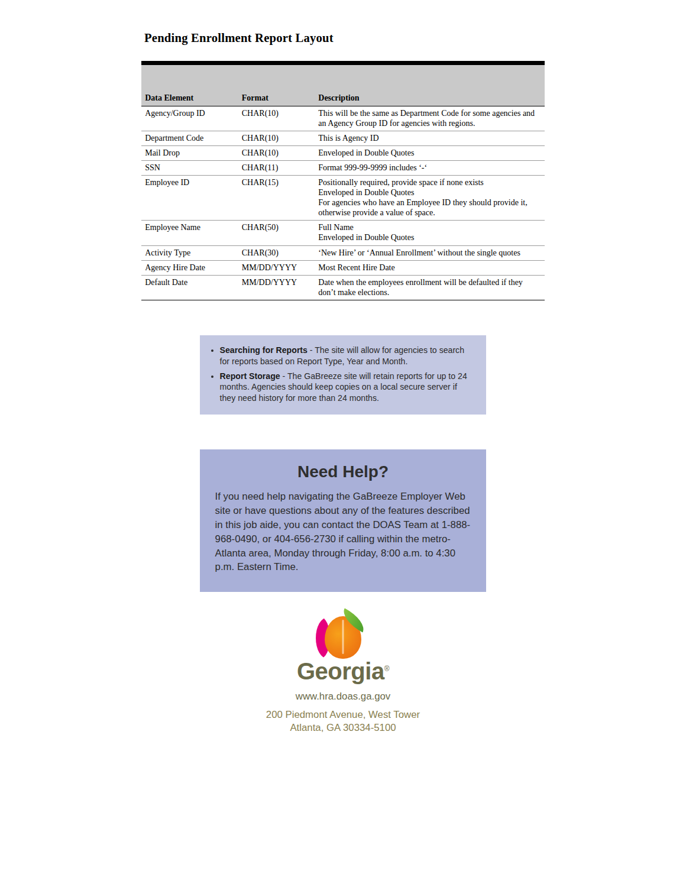Pending Enrollment Report Layout
| Data Element | Format | Description |
| --- | --- | --- |
| Agency/Group ID | CHAR(10) | This will be the same as Department Code for some agencies and an Agency Group ID for agencies with regions. |
| Department Code | CHAR(10) | This is Agency ID |
| Mail Drop | CHAR(10) | Enveloped in Double Quotes |
| SSN | CHAR(11) | Format 999-99-9999 includes ‘-‘ |
| Employee ID | CHAR(15) | Positionally required, provide space if none exists Enveloped in Double Quotes For agencies who have an Employee ID they should provide it, otherwise provide a value of space. |
| Employee Name | CHAR(50) | Full Name Enveloped in Double Quotes |
| Activity Type | CHAR(30) | ‘New Hire’ or ‘Annual Enrollment’ without the single quotes |
| Agency Hire Date | MM/DD/YYYY | Most Recent Hire Date |
| Default Date | MM/DD/YYYY | Date when the employees enrollment will be defaulted if they don’t make elections. |
Searching for Reports - The site will allow for agencies to search for reports based on Report Type, Year and Month.
Report Storage - The GaBreeze site will retain reports for up to 24 months. Agencies should keep copies on a local secure server if they need history for more than 24 months.
Need Help?
If you need help navigating the GaBreeze Employer Web site or have questions about any of the features described in this job aide, you can contact the DOAS Team at 1-888-968-0490, or 404-656-2730 if calling within the metro-Atlanta area, Monday through Friday, 8:00 a.m. to 4:30 p.m. Eastern Time.
Georgia®
www.hra.doas.ga.gov
200 Piedmont Avenue, West Tower
Atlanta, GA 30334-5100